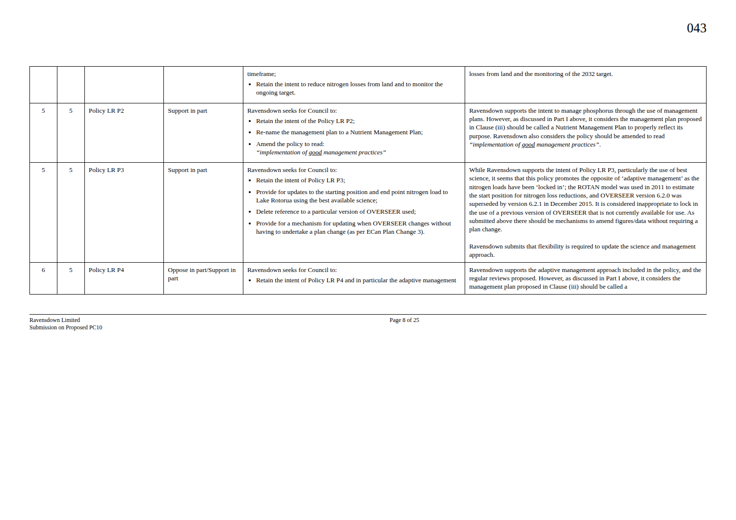043
| | | | | timeframe; Retain the intent to reduce nitrogen losses from land and to monitor the ongoing target. | losses from land and the monitoring of the 2032 target. |
| 5 | 5 | Policy LR P2 | Support in part | Ravensdown seeks for Council to: Retain the intent of the Policy LR P2; Re-name the management plan to a Nutrient Management Plan; Amend the policy to read: “implementation of good management practices” | Ravensdown supports the intent to manage phosphorus through the use of management plans. However, as discussed in Part I above, it considers the management plan proposed in Clause (iii) should be called a Nutrient Management Plan to properly reflect its purpose. Ravensdown also considers the policy should be amended to read “implementation of good management practices” . |
| 5 | 5 | Policy LR P3 | Support in part | Ravensdown seeks for Council to: Retain the intent of Policy LR P3; Provide for updates to the starting position and end point nitrogen load to Lake Rotorua using the best available science; Delete reference to a particular version of OVERSEER used; Provide for a mechanism for updating when OVERSEER changes without having to undertake a plan change (as per ECan Plan Change 3). | While Ravensdown supports the intent of Policy LR P3, particularly the use of best science, it seems that this policy promotes the opposite of ‘adaptive management’ as the nitrogen loads have been ‘locked in’; the ROTAN model was used in 2011 to estimate the start position for nitrogen loss reductions, and OVERSEER version 6.2.0 was superseded by version 6.2.1 in December 2015. It is considered inappropriate to lock in the use of a previous version of OVERSEER that is not currently available for use. As submitted above there should be mechanisms to amend figures/data without requiring a plan change. Ravensdown submits that flexibility is required to update the science and management approach. |
| 6 | 5 | Policy LR P4 | Oppose in part/Support in part | Ravensdown seeks for Council to: Retain the intent of Policy LR P4 and in particular the adaptive management | Ravensdown supports the adaptive management approach included in the policy, and the regular reviews proposed. However, as discussed in Part I above, it considers the management plan proposed in Clause (iii) should be called a |
Ravensdown Limited
Submission on Proposed PC10
Page 8 of 25